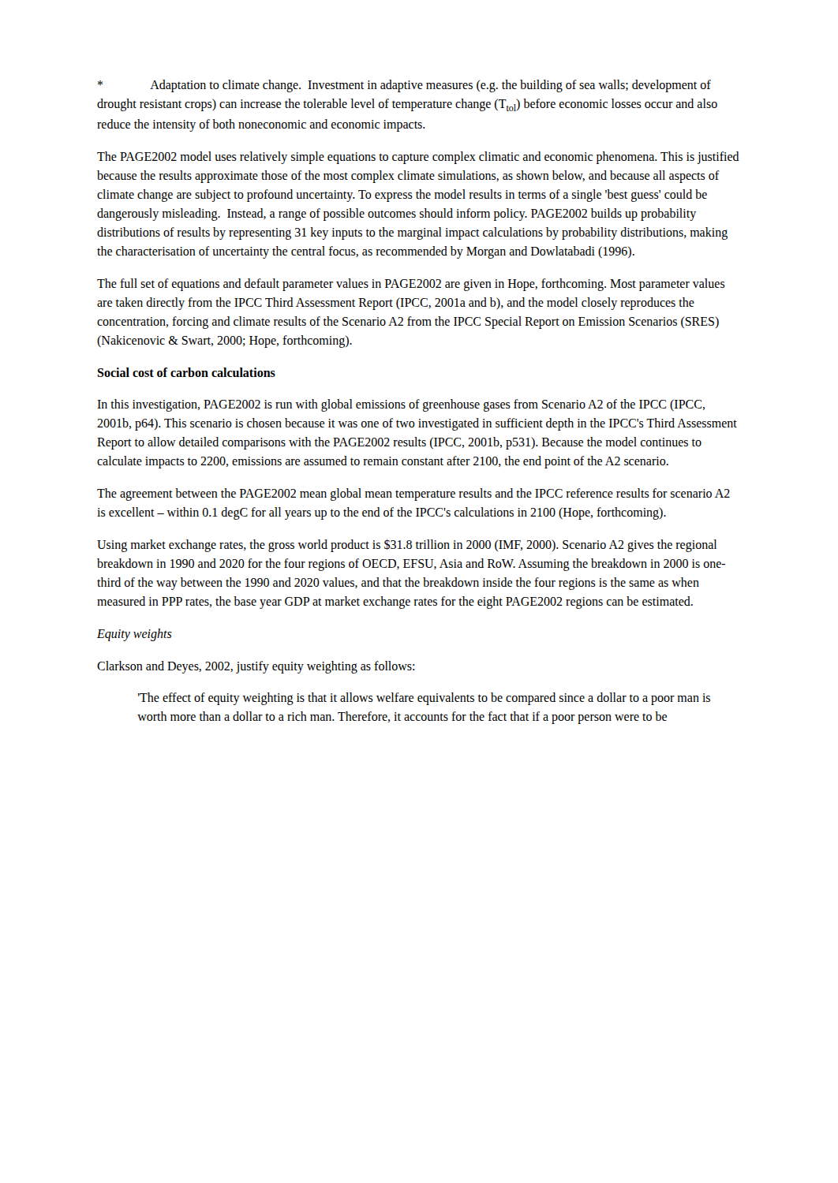*Adaptation to climate change. Investment in adaptive measures (e.g. the building of sea walls; development of drought resistant crops) can increase the tolerable level of temperature change (Ttol) before economic losses occur and also reduce the intensity of both noneconomic and economic impacts.
The PAGE2002 model uses relatively simple equations to capture complex climatic and economic phenomena. This is justified because the results approximate those of the most complex climate simulations, as shown below, and because all aspects of climate change are subject to profound uncertainty. To express the model results in terms of a single 'best guess' could be dangerously misleading. Instead, a range of possible outcomes should inform policy. PAGE2002 builds up probability distributions of results by representing 31 key inputs to the marginal impact calculations by probability distributions, making the characterisation of uncertainty the central focus, as recommended by Morgan and Dowlatabadi (1996).
The full set of equations and default parameter values in PAGE2002 are given in Hope, forthcoming. Most parameter values are taken directly from the IPCC Third Assessment Report (IPCC, 2001a and b), and the model closely reproduces the concentration, forcing and climate results of the Scenario A2 from the IPCC Special Report on Emission Scenarios (SRES) (Nakicenovic & Swart, 2000; Hope, forthcoming).
Social cost of carbon calculations
In this investigation, PAGE2002 is run with global emissions of greenhouse gases from Scenario A2 of the IPCC (IPCC, 2001b, p64). This scenario is chosen because it was one of two investigated in sufficient depth in the IPCC's Third Assessment Report to allow detailed comparisons with the PAGE2002 results (IPCC, 2001b, p531). Because the model continues to calculate impacts to 2200, emissions are assumed to remain constant after 2100, the end point of the A2 scenario.
The agreement between the PAGE2002 mean global mean temperature results and the IPCC reference results for scenario A2 is excellent – within 0.1 degC for all years up to the end of the IPCC's calculations in 2100 (Hope, forthcoming).
Using market exchange rates, the gross world product is $31.8 trillion in 2000 (IMF, 2000). Scenario A2 gives the regional breakdown in 1990 and 2020 for the four regions of OECD, EFSU, Asia and RoW. Assuming the breakdown in 2000 is one-third of the way between the 1990 and 2020 values, and that the breakdown inside the four regions is the same as when measured in PPP rates, the base year GDP at market exchange rates for the eight PAGE2002 regions can be estimated.
Equity weights
Clarkson and Deyes, 2002, justify equity weighting as follows:
'The effect of equity weighting is that it allows welfare equivalents to be compared since a dollar to a poor man is worth more than a dollar to a rich man. Therefore, it accounts for the fact that if a poor person were to be